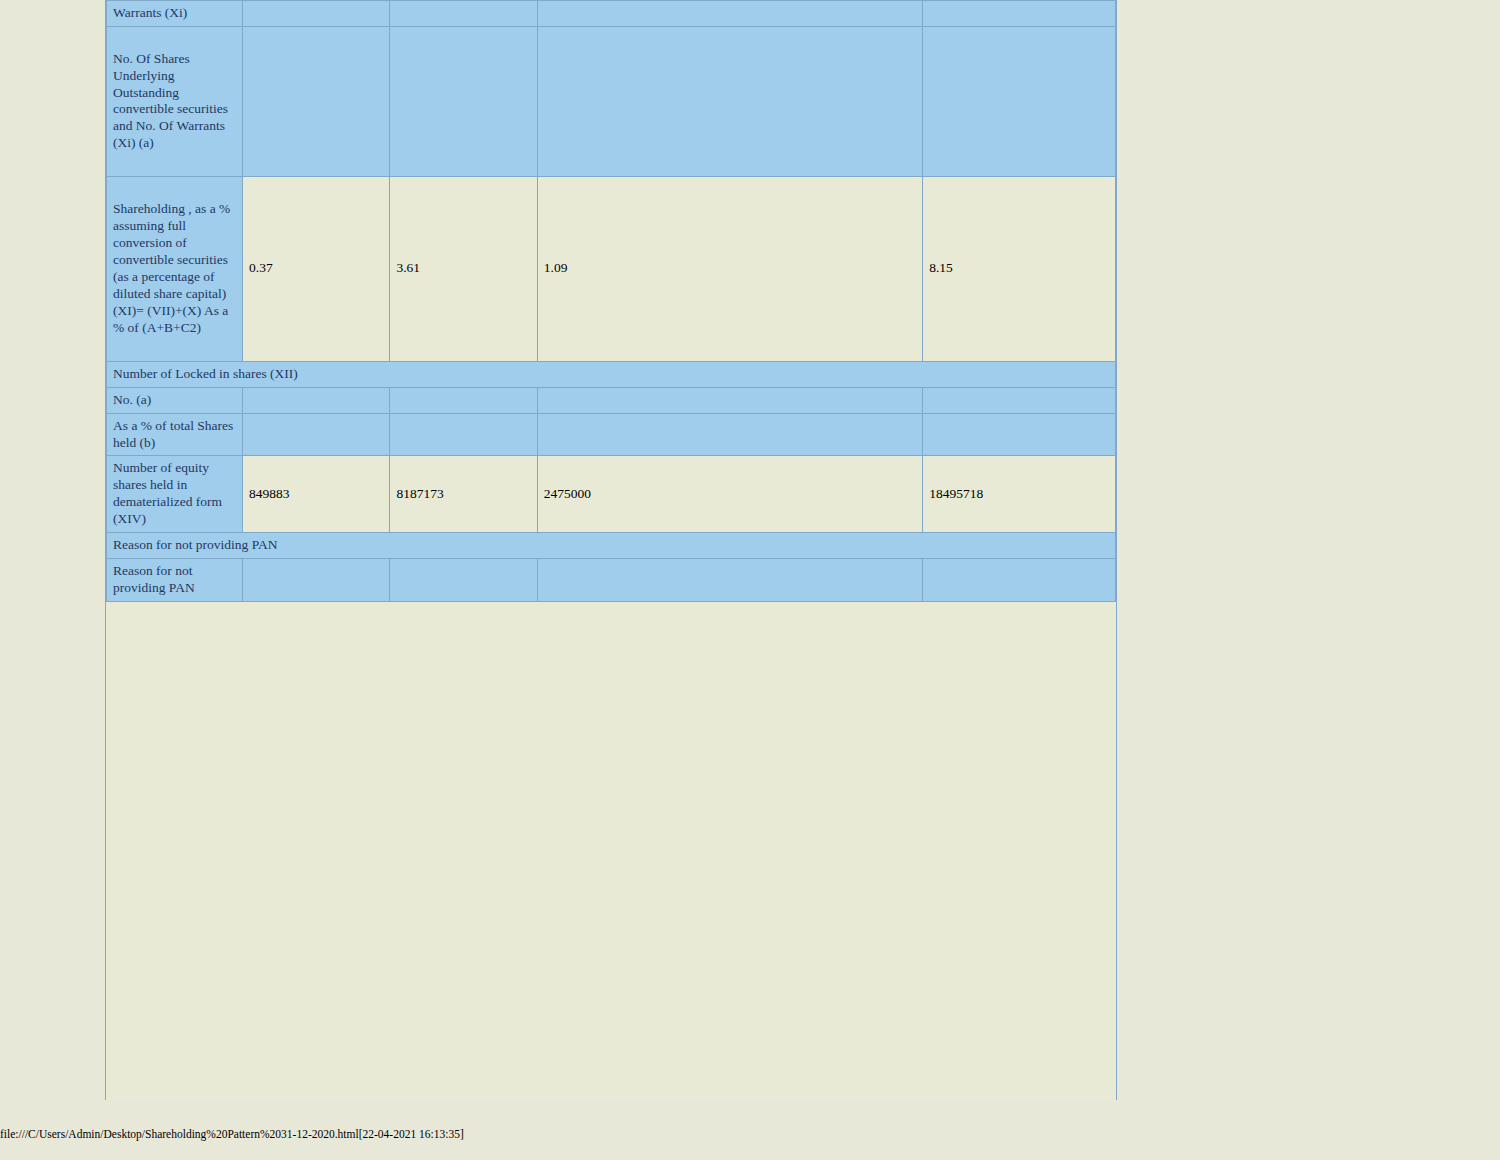| Warrants (Xi) | | | | |
| No. Of Shares Underlying Outstanding convertible securities and No. Of Warrants (Xi) (a) | | | | |
| Shareholding , as a % assuming full conversion of convertible securities (as a percentage of diluted share capital) (XI)= (VII)+(X) As a % of (A+B+C2) | 0.37 | 3.61 | 1.09 | 8.15 |
| Number of Locked in shares (XII) |
| No. (a) | | | | |
| As a % of total Shares held (b) | | | | |
| Number of equity shares held in dematerialized form (XIV) | 849883 | 8187173 | 2475000 | 18495718 |
| Reason for not providing PAN |
| Reason for not providing PAN | | | | |
file:///C/Users/Admin/Desktop/Shareholding%20Pattern%2031-12-2020.html[22-04-2021 16:13:35]